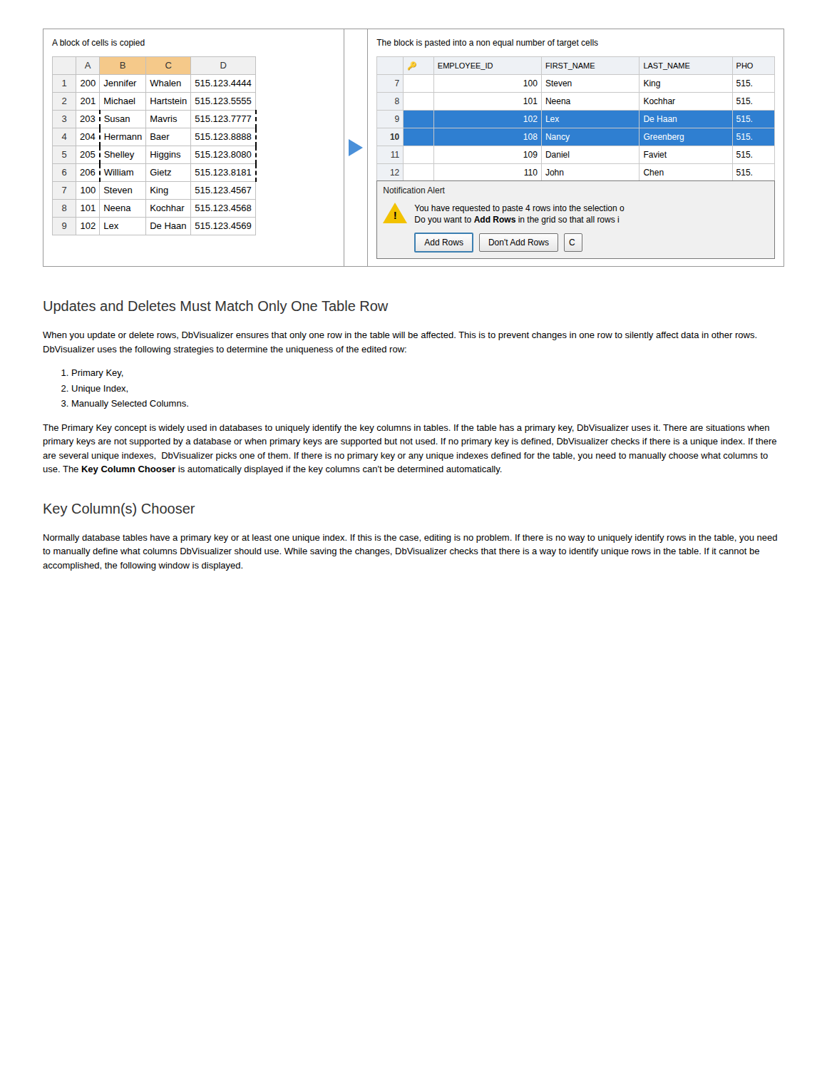A block of cells is copied
| | A | B | C | D |
| --- | --- | --- | --- | --- |
| 1 | 200 | Jennifer | Whalen | 515.123.4444 |
| 2 | 201 | Michael | Hartstein | 515.123.5555 |
| 3 | 203 | Susan | Mavris | 515.123.7777 |
| 4 | 204 | Hermann | Baer | 515.123.8888 |
| 5 | 205 | Shelley | Higgins | 515.123.8080 |
| 6 | 206 | William | Gietz | 515.123.8181 |
| 7 | 100 | Steven | King | 515.123.4567 |
| 8 | 101 | Neena | Kochhar | 515.123.4568 |
| 9 | 102 | Lex | De Haan | 515.123.4569 |
The block is pasted into a non equal number of target cells
| | 🔑 | EMPLOYEE_ID | FIRST_NAME | LAST_NAME | PHO |
| --- | --- | --- | --- | --- | --- |
| 7 | | 100 | Steven | King | 515. |
| 8 | | 101 | Neena | Kochhar | 515. |
| 9 | | 102 | Lex | De Haan | 515. |
| 10 | | 108 | Nancy | Greenberg | 515. |
| 11 | | 109 | Daniel | Faviet | 515. |
| 12 | | 110 | John | Chen | 515. |
Notification Alert
!
You have requested to paste 4 rows into the selection o
Do you want to Add Rows in the grid so that all rows i
Add Rows Don't Add Rows C
Updates and Deletes Must Match Only One Table Row
When you update or delete rows, DbVisualizer ensures that only one row in the table will be affected. This is to prevent changes in one row to silently affect data in other rows. DbVisualizer uses the following strategies to determine the uniqueness of the edited row:
Primary Key,
Unique Index,
Manually Selected Columns.
The Primary Key concept is widely used in databases to uniquely identify the key columns in tables. If the table has a primary key, DbVisualizer uses it. There are situations when primary keys are not supported by a database or when primary keys are supported but not used. If no primary key is defined, DbVisualizer checks if there is a unique index. If there are several unique indexes, DbVisualizer picks one of them. If there is no primary key or any unique indexes defined for the table, you need to manually choose what columns to use. The Key Column Chooser is automatically displayed if the key columns can't be determined automatically.
Key Column(s) Chooser
Normally database tables have a primary key or at least one unique index. If this is the case, editing is no problem. If there is no way to uniquely identify rows in the table, you need to manually define what columns DbVisualizer should use. While saving the changes, DbVisualizer checks that there is a way to identify unique rows in the table. If it cannot be accomplished, the following window is displayed.